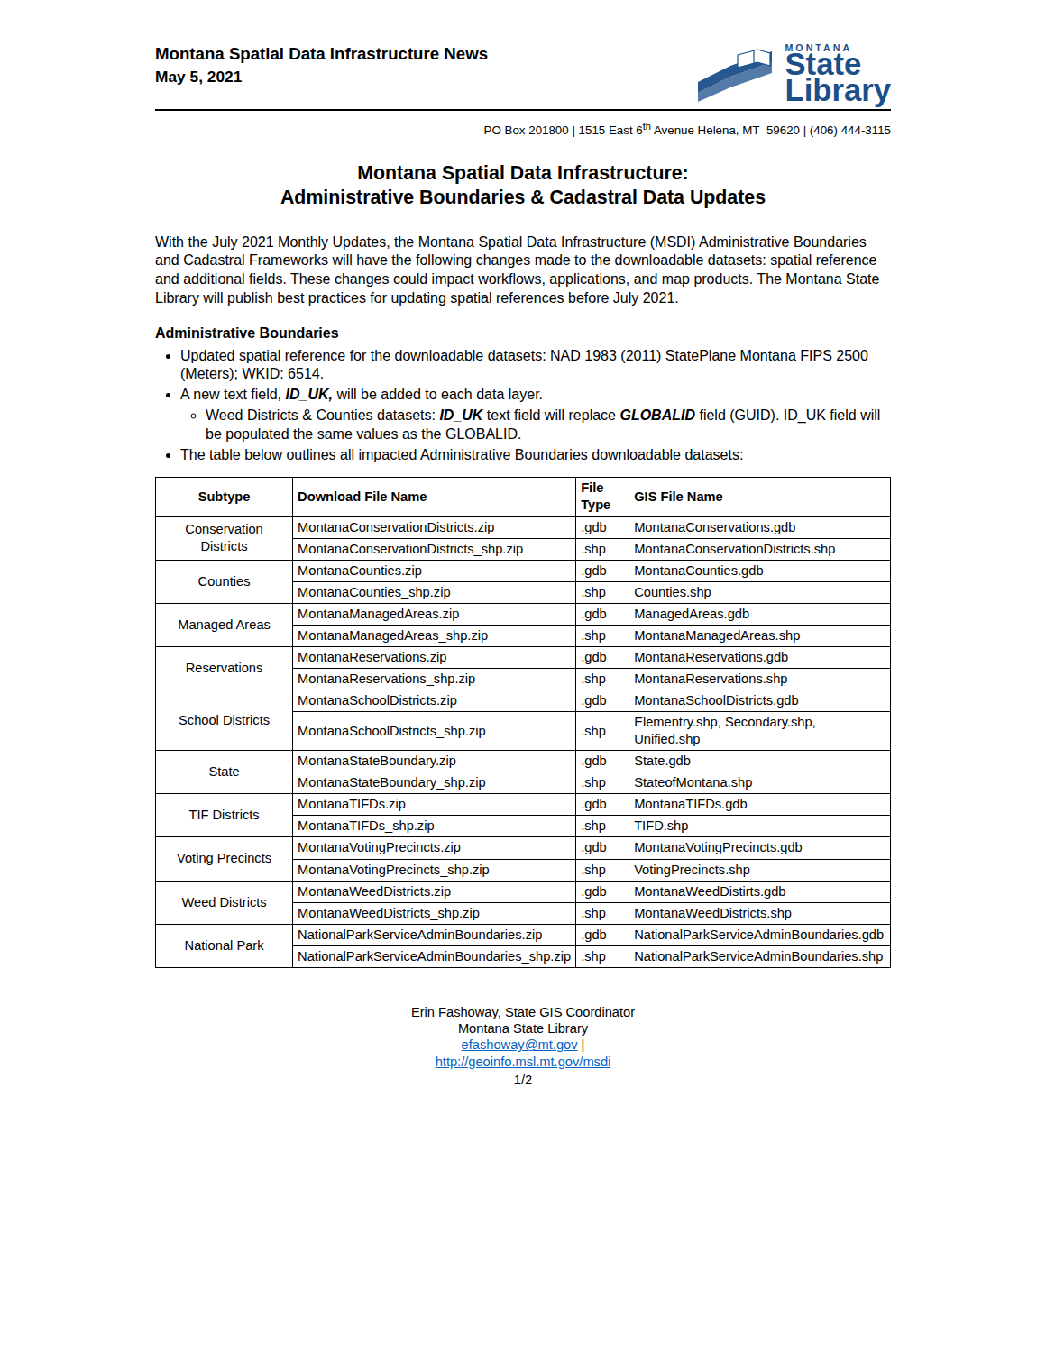Montana Spatial Data Infrastructure News
May 5, 2021
MONTANA
State
Library
PO Box 201800 | 1515 East 6th Avenue Helena, MT 59620 | (406) 444-3115
Montana Spatial Data Infrastructure:
Administrative Boundaries & Cadastral Data Updates
With the July 2021 Monthly Updates, the Montana Spatial Data Infrastructure (MSDI) Administrative Boundaries and Cadastral Frameworks will have the following changes made to the downloadable datasets: spatial reference and additional fields. These changes could impact workflows, applications, and map products. The Montana State Library will publish best practices for updating spatial references before July 2021.
Administrative Boundaries
Updated spatial reference for the downloadable datasets: NAD 1983 (2011) StatePlane Montana FIPS 2500 (Meters); WKID: 6514.
A new text field, ID_UK, will be added to each data layer.
Weed Districts & Counties datasets: ID_UK text field will replace GLOBALID field (GUID). ID_UK field will be populated the same values as the GLOBALID.
The table below outlines all impacted Administrative Boundaries downloadable datasets:
| Subtype | Download File Name | File Type | GIS File Name |
| --- | --- | --- | --- |
| Conservation Districts | MontanaConservationDistricts.zip | .gdb | MontanaConservations.gdb |
| MontanaConservationDistricts_shp.zip | .shp | MontanaConservationDistricts.shp |
| Counties | MontanaCounties.zip | .gdb | MontanaCounties.gdb |
| MontanaCounties_shp.zip | .shp | Counties.shp |
| Managed Areas | MontanaManagedAreas.zip | .gdb | ManagedAreas.gdb |
| MontanaManagedAreas_shp.zip | .shp | MontanaManagedAreas.shp |
| Reservations | MontanaReservations.zip | .gdb | MontanaReservations.gdb |
| MontanaReservations_shp.zip | .shp | MontanaReservations.shp |
| School Districts | MontanaSchoolDistricts.zip | .gdb | MontanaSchoolDistricts.gdb |
| MontanaSchoolDistricts_shp.zip | .shp | Elementry.shp, Secondary.shp, Unified.shp |
| State | MontanaStateBoundary.zip | .gdb | State.gdb |
| MontanaStateBoundary_shp.zip | .shp | StateofMontana.shp |
| TIF Districts | MontanaTIFDs.zip | .gdb | MontanaTIFDs.gdb |
| MontanaTIFDs_shp.zip | .shp | TIFD.shp |
| Voting Precincts | MontanaVotingPrecincts.zip | .gdb | MontanaVotingPrecincts.gdb |
| MontanaVotingPrecincts_shp.zip | .shp | VotingPrecincts.shp |
| Weed Districts | MontanaWeedDistricts.zip | .gdb | MontanaWeedDistirts.gdb |
| MontanaWeedDistricts_shp.zip | .shp | MontanaWeedDistricts.shp |
| National Park | NationalParkServiceAdminBoundaries.zip | .gdb | NationalParkServiceAdminBoundaries.gdb |
| NationalParkServiceAdminBoundaries_shp.zip | .shp | NationalParkServiceAdminBoundaries.shp |
Erin Fashoway, State GIS Coordinator
Montana State Library
efashoway@mt.gov |
http://geoinfo.msl.mt.gov/msdi
1/2